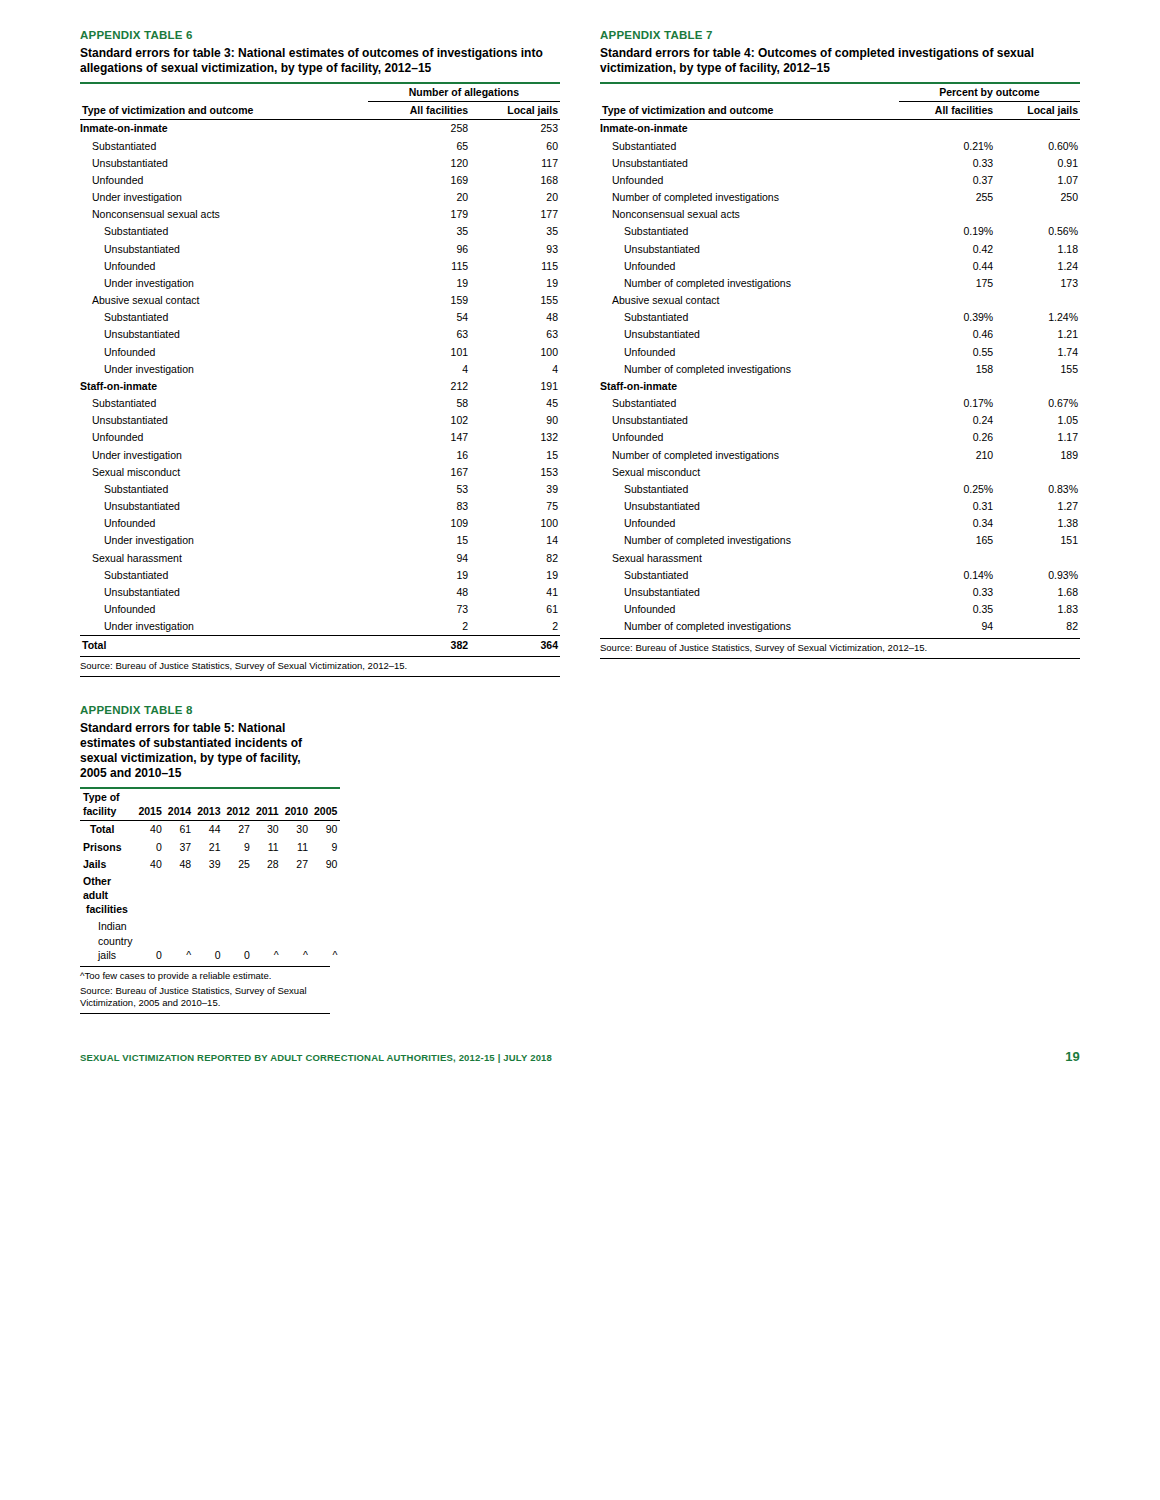Appendix table 6
Standard errors for table 3: National estimates of outcomes of investigations into allegations of sexual victimization, by type of facility, 2012–15
| | Number of allegations |
| --- | --- |
| Type of victimization and outcome | All facilities | Local jails |
| Inmate-on-inmate | 258 | 253 |
| Substantiated | 65 | 60 |
| Unsubstantiated | 120 | 117 |
| Unfounded | 169 | 168 |
| Under investigation | 20 | 20 |
| Nonconsensual sexual acts | 179 | 177 |
| Substantiated | 35 | 35 |
| Unsubstantiated | 96 | 93 |
| Unfounded | 115 | 115 |
| Under investigation | 19 | 19 |
| Abusive sexual contact | 159 | 155 |
| Substantiated | 54 | 48 |
| Unsubstantiated | 63 | 63 |
| Unfounded | 101 | 100 |
| Under investigation | 4 | 4 |
| Staff-on-inmate | 212 | 191 |
| Substantiated | 58 | 45 |
| Unsubstantiated | 102 | 90 |
| Unfounded | 147 | 132 |
| Under investigation | 16 | 15 |
| Sexual misconduct | 167 | 153 |
| Substantiated | 53 | 39 |
| Unsubstantiated | 83 | 75 |
| Unfounded | 109 | 100 |
| Under investigation | 15 | 14 |
| Sexual harassment | 94 | 82 |
| Substantiated | 19 | 19 |
| Unsubstantiated | 48 | 41 |
| Unfounded | 73 | 61 |
| Under investigation | 2 | 2 |
| Total | 382 | 364 |
Source: Bureau of Justice Statistics, Survey of Sexual Victimization, 2012–15.
Appendix table 8
Standard errors for table 5: National estimates of substantiated incidents of sexual victimization, by type of facility, 2005 and 2010–15
| Type of facility | 2015 | 2014 | 2013 | 2012 | 2011 | 2010 | 2005 |
| --- | --- | --- | --- | --- | --- | --- | --- |
| Total | 40 | 61 | 44 | 27 | 30 | 30 | 90 |
| Prisons | 0 | 37 | 21 | 9 | 11 | 11 | 9 |
| Jails | 40 | 48 | 39 | 25 | 28 | 27 | 90 |
| Other adult facilities | | | | | | | |
| Indian country jails | 0 | ^ | 0 | 0 | ^ | ^ | ^ |
^Too few cases to provide a reliable estimate.
Source: Bureau of Justice Statistics, Survey of Sexual Victimization, 2005 and 2010–15.
Appendix table 7
Standard errors for table 4: Outcomes of completed investigations of sexual victimization, by type of facility, 2012–15
| | Percent by outcome |
| --- | --- |
| Type of victimization and outcome | All facilities | Local jails |
| Inmate-on-inmate | | |
| Substantiated | 0.21% | 0.60% |
| Unsubstantiated | 0.33 | 0.91 |
| Unfounded | 0.37 | 1.07 |
| Number of completed investigations | 255 | 250 |
| Nonconsensual sexual acts | | |
| Substantiated | 0.19% | 0.56% |
| Unsubstantiated | 0.42 | 1.18 |
| Unfounded | 0.44 | 1.24 |
| Number of completed investigations | 175 | 173 |
| Abusive sexual contact | | |
| Substantiated | 0.39% | 1.24% |
| Unsubstantiated | 0.46 | 1.21 |
| Unfounded | 0.55 | 1.74 |
| Number of completed investigations | 158 | 155 |
| Staff-on-inmate | | |
| Substantiated | 0.17% | 0.67% |
| Unsubstantiated | 0.24 | 1.05 |
| Unfounded | 0.26 | 1.17 |
| Number of completed investigations | 210 | 189 |
| Sexual misconduct | | |
| Substantiated | 0.25% | 0.83% |
| Unsubstantiated | 0.31 | 1.27 |
| Unfounded | 0.34 | 1.38 |
| Number of completed investigations | 165 | 151 |
| Sexual harassment | | |
| Substantiated | 0.14% | 0.93% |
| Unsubstantiated | 0.33 | 1.68 |
| Unfounded | 0.35 | 1.83 |
| Number of completed investigations | 94 | 82 |
Source: Bureau of Justice Statistics, Survey of Sexual Victimization, 2012–15.
Sexual Victimization Reported by Adult Correctional Authorities, 2012-15 | July 2018
19